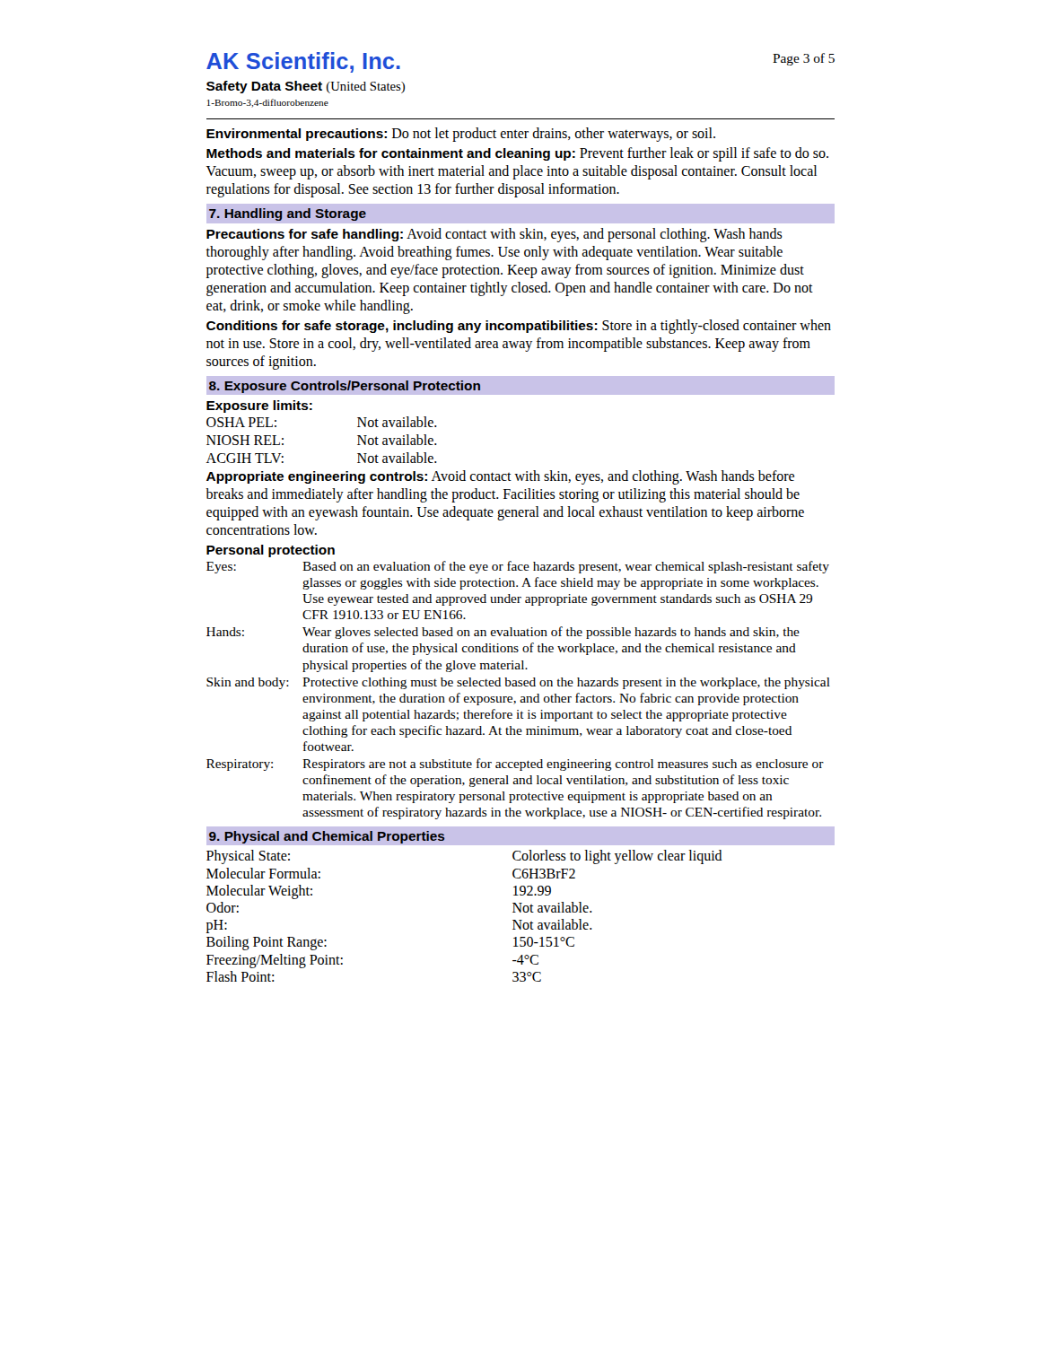Page 3 of 5
AK Scientific, Inc.
Safety Data Sheet (United States)
1-Bromo-3,4-difluorobenzene
Environmental precautions: Do not let product enter drains, other waterways, or soil.
Methods and materials for containment and cleaning up: Prevent further leak or spill if safe to do so. Vacuum, sweep up, or absorb with inert material and place into a suitable disposal container. Consult local regulations for disposal. See section 13 for further disposal information.
7. Handling and Storage
Precautions for safe handling: Avoid contact with skin, eyes, and personal clothing. Wash hands thoroughly after handling. Avoid breathing fumes. Use only with adequate ventilation. Wear suitable protective clothing, gloves, and eye/face protection. Keep away from sources of ignition. Minimize dust generation and accumulation. Keep container tightly closed. Open and handle container with care. Do not eat, drink, or smoke while handling.
Conditions for safe storage, including any incompatibilities: Store in a tightly-closed container when not in use. Store in a cool, dry, well-ventilated area away from incompatible substances. Keep away from sources of ignition.
8. Exposure Controls/Personal Protection
Exposure limits:
| OSHA PEL: | Not available. |
| NIOSH REL: | Not available. |
| ACGIH TLV: | Not available. |
Appropriate engineering controls: Avoid contact with skin, eyes, and clothing. Wash hands before breaks and immediately after handling the product. Facilities storing or utilizing this material should be equipped with an eyewash fountain. Use adequate general and local exhaust ventilation to keep airborne concentrations low.
Personal protection
| Eyes: | Based on an evaluation of the eye or face hazards present, wear chemical splash-resistant safety glasses or goggles with side protection. A face shield may be appropriate in some workplaces. Use eyewear tested and approved under appropriate government standards such as OSHA 29 CFR 1910.133 or EU EN166. |
| Hands: | Wear gloves selected based on an evaluation of the possible hazards to hands and skin, the duration of use, the physical conditions of the workplace, and the chemical resistance and physical properties of the glove material. |
| Skin and body: | Protective clothing must be selected based on the hazards present in the workplace, the physical environment, the duration of exposure, and other factors. No fabric can provide protection against all potential hazards; therefore it is important to select the appropriate protective clothing for each specific hazard. At the minimum, wear a laboratory coat and close-toed footwear. |
| Respiratory: | Respirators are not a substitute for accepted engineering control measures such as enclosure or confinement of the operation, general and local ventilation, and substitution of less toxic materials. When respiratory personal protective equipment is appropriate based on an assessment of respiratory hazards in the workplace, use a NIOSH- or CEN-certified respirator. |
9. Physical and Chemical Properties
| Physical State: | Colorless to light yellow clear liquid |
| Molecular Formula: | C6H3BrF2 |
| Molecular Weight: | 192.99 |
| Odor: | Not available. |
| pH: | Not available. |
| Boiling Point Range: | 150-151°C |
| Freezing/Melting Point: | -4°C |
| Flash Point: | 33°C |